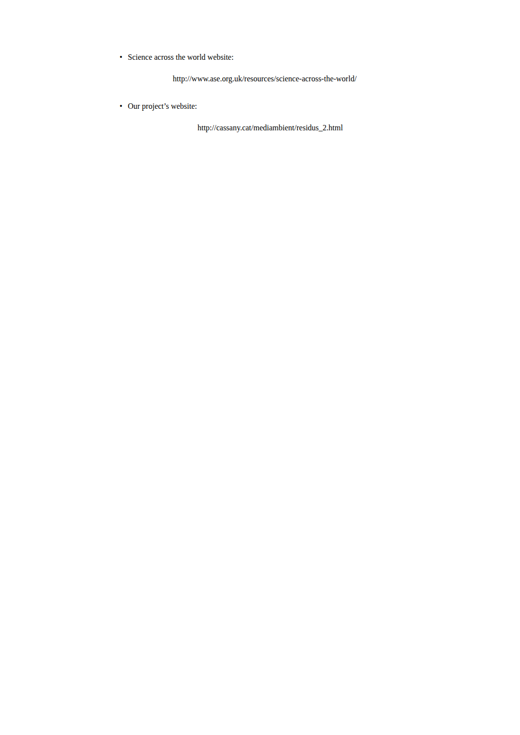Science across the world website: http://www.ase.org.uk/resources/science-across-the-world/
Our project’s website: http://cassany.cat/mediambient/residus_2.html